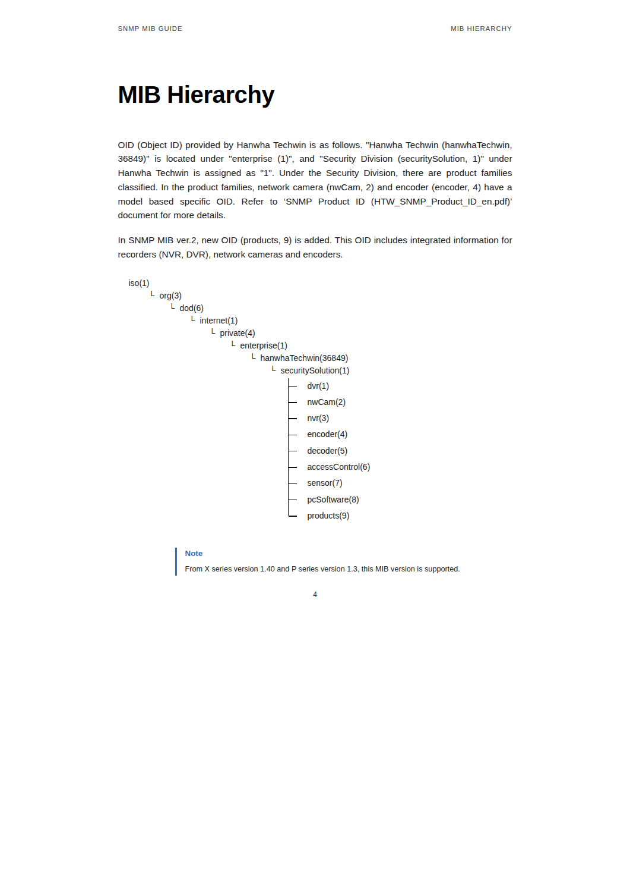SNMP MIB Guide MIB Hierarchy
MIB Hierarchy
OID (Object ID) provided by Hanwha Techwin is as follows. "Hanwha Techwin (hanwhaTechwin, 36849)" is located under "enterprise (1)", and "Security Division (securitySolution, 1)" under Hanwha Techwin is assigned as "1". Under the Security Division, there are product families classified. In the product families, network camera (nwCam, 2) and encoder (encoder, 4) have a model based specific OID. Refer to ‘SNMP Product ID (HTW_SNMP_Product_ID_en.pdf)’ document for more details.
In SNMP MIB ver.2, new OID (products, 9) is added. This OID includes integrated information for recorders (NVR, DVR), network cameras and encoders.
iso(1)
└org(3)
└dod(6)
└internet(1)
└private(4)
└enterprise(1)
└hanwhaTechwin(36849)
└securitySolution(1)
dvr(1)
nwCam(2)
nvr(3)
encoder(4)
decoder(5)
accessControl(6)
sensor(7)
pcSoftware(8)
products(9)
Note
From X series version 1.40 and P series version 1.3, this MIB version is supported.
4